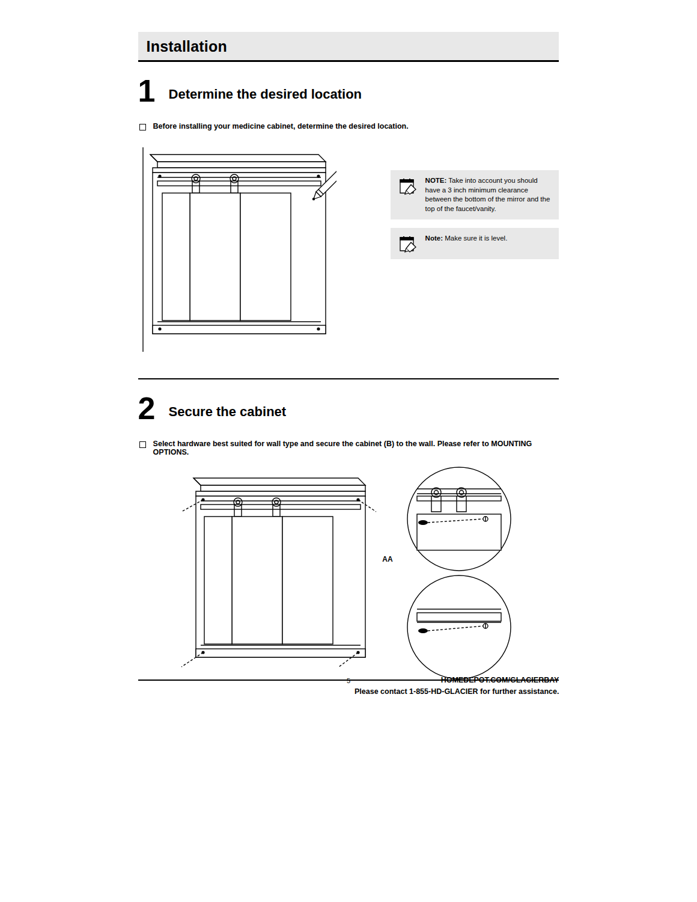Installation
1
Determine the desired location
Before installing your medicine cabinet, determine the desired location.
NOTE: Take into account you should have a 3 inch minimum clearance between the bottom of the mirror and the top of the faucet/vanity.
Note: Make sure it is level.
2
Secure the cabinet
Select hardware best suited for wall type and secure the cabinet (B) to the wall. Please refer to MOUNTING OPTIONS.
AA
HOMEDEPOT.COM/GLACIERBAY
Please contact 1-855-HD-GLACIER for further assistance.
5